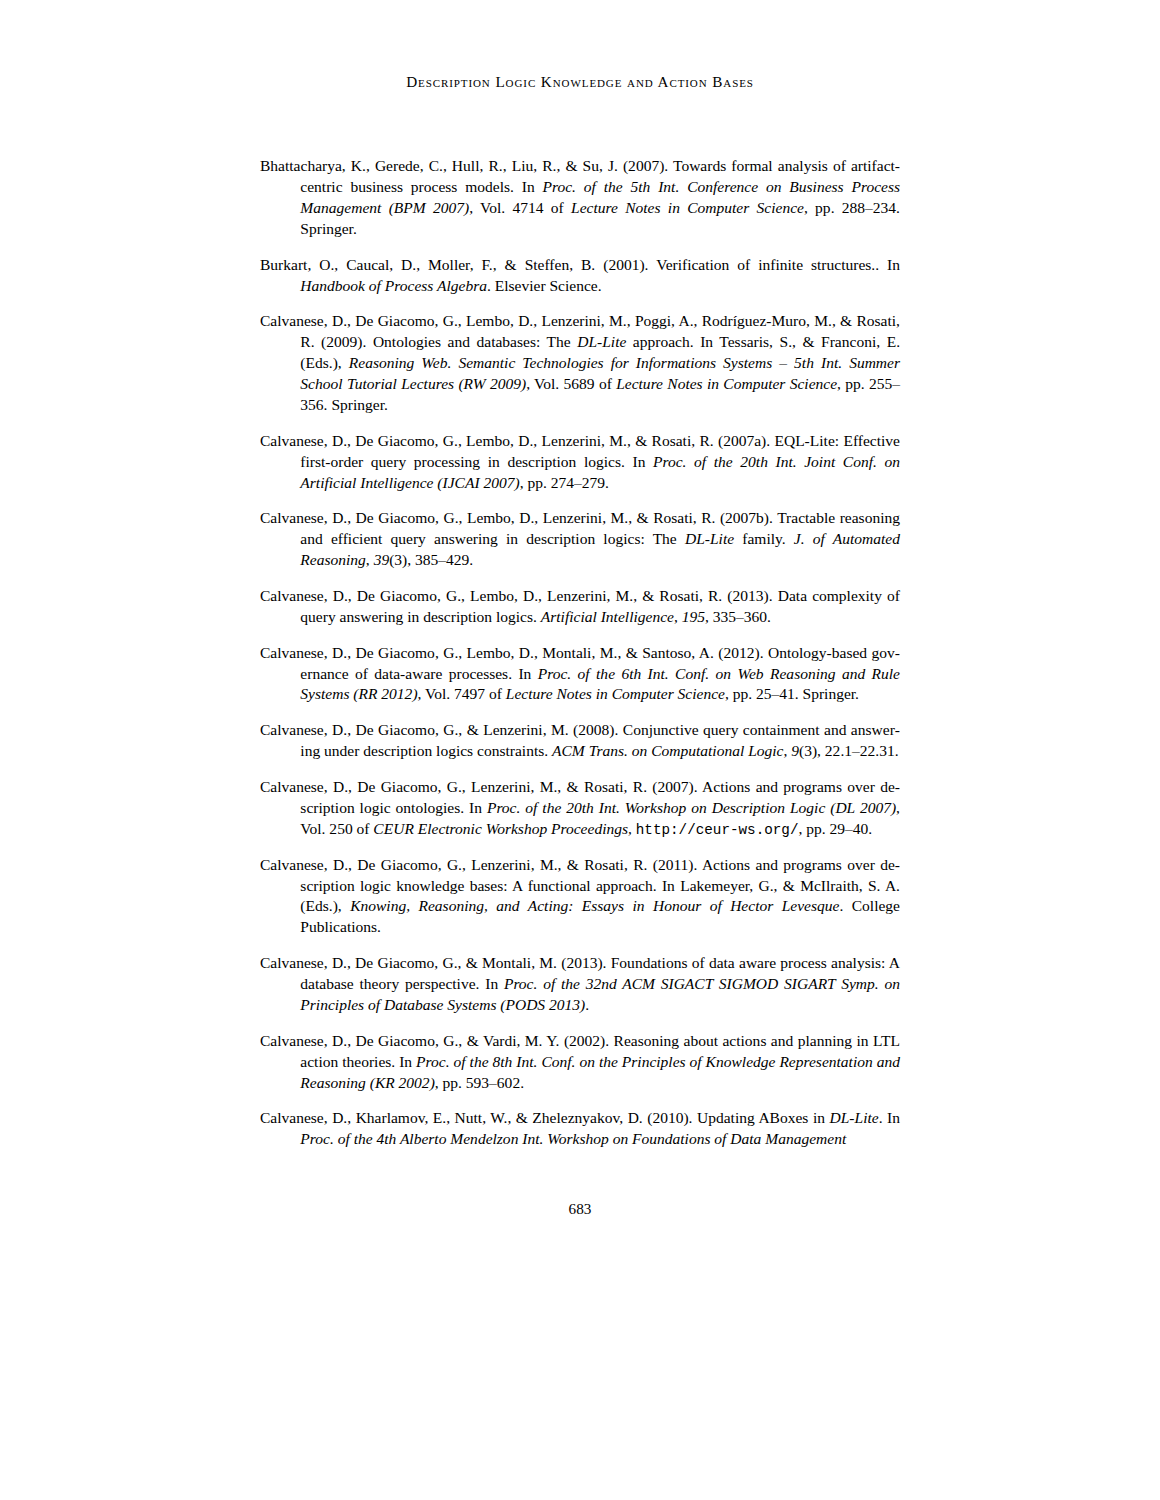Description Logic Knowledge and Action Bases
Bhattacharya, K., Gerede, C., Hull, R., Liu, R., & Su, J. (2007). Towards formal analysis of artifact-centric business process models. In Proc. of the 5th Int. Conference on Business Process Management (BPM 2007), Vol. 4714 of Lecture Notes in Computer Science, pp. 288–234. Springer.
Burkart, O., Caucal, D., Moller, F., & Steffen, B. (2001). Verification of infinite structures.. In Handbook of Process Algebra. Elsevier Science.
Calvanese, D., De Giacomo, G., Lembo, D., Lenzerini, M., Poggi, A., Rodríguez-Muro, M., & Rosati, R. (2009). Ontologies and databases: The DL-Lite approach. In Tessaris, S., & Franconi, E. (Eds.), Reasoning Web. Semantic Technologies for Informations Systems – 5th Int. Summer School Tutorial Lectures (RW 2009), Vol. 5689 of Lecture Notes in Computer Science, pp. 255–356. Springer.
Calvanese, D., De Giacomo, G., Lembo, D., Lenzerini, M., & Rosati, R. (2007a). EQL-Lite: Effective first-order query processing in description logics. In Proc. of the 20th Int. Joint Conf. on Artificial Intelligence (IJCAI 2007), pp. 274–279.
Calvanese, D., De Giacomo, G., Lembo, D., Lenzerini, M., & Rosati, R. (2007b). Tractable reasoning and efficient query answering in description logics: The DL-Lite family. J. of Automated Reasoning, 39(3), 385–429.
Calvanese, D., De Giacomo, G., Lembo, D., Lenzerini, M., & Rosati, R. (2013). Data complexity of query answering in description logics. Artificial Intelligence, 195, 335–360.
Calvanese, D., De Giacomo, G., Lembo, D., Montali, M., & Santoso, A. (2012). Ontology-based governance of data-aware processes. In Proc. of the 6th Int. Conf. on Web Reasoning and Rule Systems (RR 2012), Vol. 7497 of Lecture Notes in Computer Science, pp. 25–41. Springer.
Calvanese, D., De Giacomo, G., & Lenzerini, M. (2008). Conjunctive query containment and answering under description logics constraints. ACM Trans. on Computational Logic, 9(3), 22.1–22.31.
Calvanese, D., De Giacomo, G., Lenzerini, M., & Rosati, R. (2007). Actions and programs over description logic ontologies. In Proc. of the 20th Int. Workshop on Description Logic (DL 2007), Vol. 250 of CEUR Electronic Workshop Proceedings, http://ceur-ws.org/, pp. 29–40.
Calvanese, D., De Giacomo, G., Lenzerini, M., & Rosati, R. (2011). Actions and programs over description logic knowledge bases: A functional approach. In Lakemeyer, G., & McIlraith, S. A. (Eds.), Knowing, Reasoning, and Acting: Essays in Honour of Hector Levesque. College Publications.
Calvanese, D., De Giacomo, G., & Montali, M. (2013). Foundations of data aware process analysis: A database theory perspective. In Proc. of the 32nd ACM SIGACT SIGMOD SIGART Symp. on Principles of Database Systems (PODS 2013).
Calvanese, D., De Giacomo, G., & Vardi, M. Y. (2002). Reasoning about actions and planning in LTL action theories. In Proc. of the 8th Int. Conf. on the Principles of Knowledge Representation and Reasoning (KR 2002), pp. 593–602.
Calvanese, D., Kharlamov, E., Nutt, W., & Zheleznyakov, D. (2010). Updating ABoxes in DL-Lite. In Proc. of the 4th Alberto Mendelzon Int. Workshop on Foundations of Data Management
683